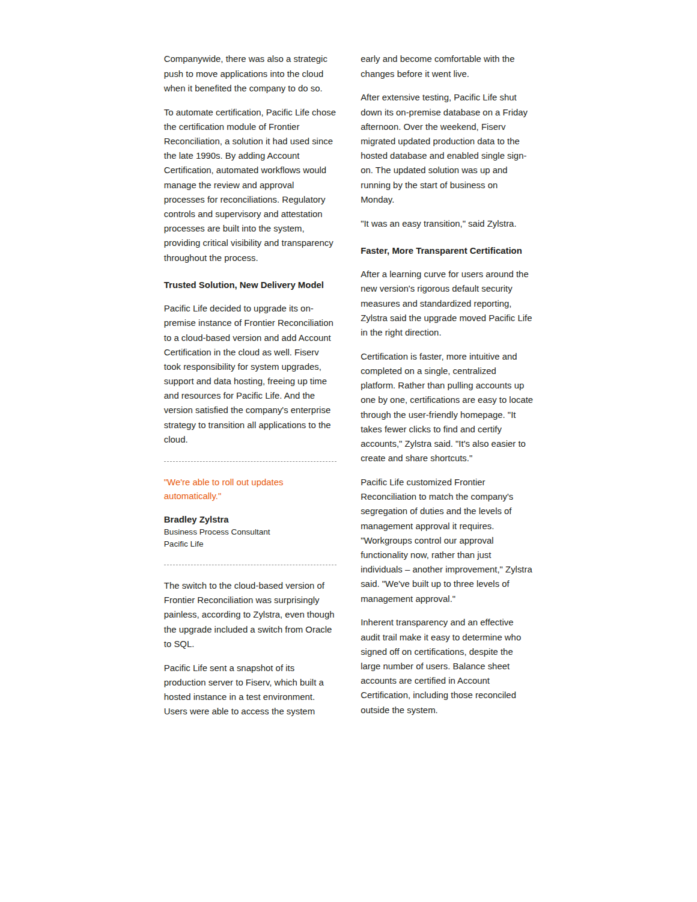Companywide, there was also a strategic push to move applications into the cloud when it benefited the company to do so.
To automate certification, Pacific Life chose the certification module of Frontier Reconciliation, a solution it had used since the late 1990s. By adding Account Certification, automated workflows would manage the review and approval processes for reconciliations. Regulatory controls and supervisory and attestation processes are built into the system, providing critical visibility and transparency throughout the process.
Trusted Solution, New Delivery Model
Pacific Life decided to upgrade its on-premise instance of Frontier Reconciliation to a cloud-based version and add Account Certification in the cloud as well. Fiserv took responsibility for system upgrades, support and data hosting, freeing up time and resources for Pacific Life. And the version satisfied the company's enterprise strategy to transition all applications to the cloud.
"We're able to roll out updates automatically."
Bradley Zylstra
Business Process Consultant
Pacific Life
The switch to the cloud-based version of Frontier Reconciliation was surprisingly painless, according to Zylstra, even though the upgrade included a switch from Oracle to SQL.
Pacific Life sent a snapshot of its production server to Fiserv, which built a hosted instance in a test environment. Users were able to access the system
early and become comfortable with the changes before it went live.
After extensive testing, Pacific Life shut down its on-premise database on a Friday afternoon. Over the weekend, Fiserv migrated updated production data to the hosted database and enabled single sign-on. The updated solution was up and running by the start of business on Monday.
"It was an easy transition," said Zylstra.
Faster, More Transparent Certification
After a learning curve for users around the new version's rigorous default security measures and standardized reporting, Zylstra said the upgrade moved Pacific Life in the right direction.
Certification is faster, more intuitive and completed on a single, centralized platform. Rather than pulling accounts up one by one, certifications are easy to locate through the user-friendly homepage. "It takes fewer clicks to find and certify accounts," Zylstra said. "It's also easier to create and share shortcuts."
Pacific Life customized Frontier Reconciliation to match the company's segregation of duties and the levels of management approval it requires. "Workgroups control our approval functionality now, rather than just individuals – another improvement," Zylstra said. "We've built up to three levels of management approval."
Inherent transparency and an effective audit trail make it easy to determine who signed off on certifications, despite the large number of users. Balance sheet accounts are certified in Account Certification, including those reconciled outside the system.